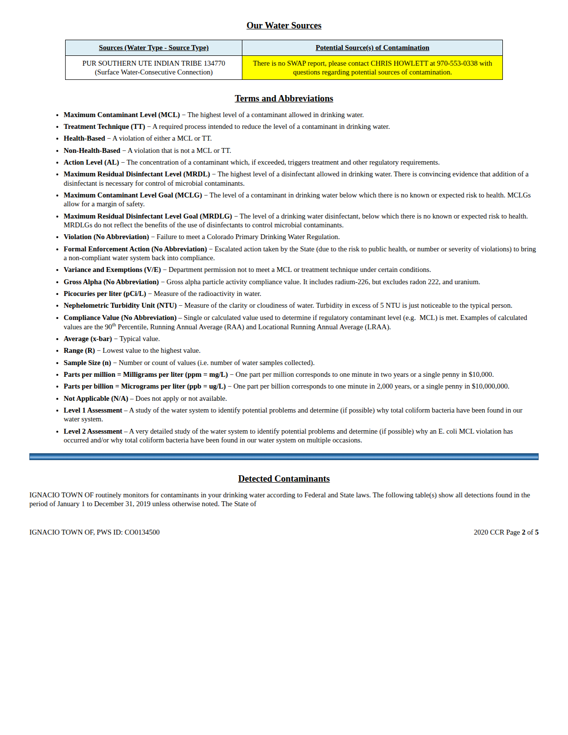Our Water Sources
| Sources (Water Type - Source Type) | Potential Source(s) of Contamination |
| --- | --- |
| PUR SOUTHERN UTE INDIAN TRIBE 134770 (Surface Water-Consecutive Connection) | There is no SWAP report, please contact CHRIS HOWLETT at 970-553-0338 with questions regarding potential sources of contamination. |
Terms and Abbreviations
Maximum Contaminant Level (MCL) − The highest level of a contaminant allowed in drinking water.
Treatment Technique (TT) − A required process intended to reduce the level of a contaminant in drinking water.
Health-Based − A violation of either a MCL or TT.
Non-Health-Based − A violation that is not a MCL or TT.
Action Level (AL) − The concentration of a contaminant which, if exceeded, triggers treatment and other regulatory requirements.
Maximum Residual Disinfectant Level (MRDL) − The highest level of a disinfectant allowed in drinking water. There is convincing evidence that addition of a disinfectant is necessary for control of microbial contaminants.
Maximum Contaminant Level Goal (MCLG) − The level of a contaminant in drinking water below which there is no known or expected risk to health. MCLGs allow for a margin of safety.
Maximum Residual Disinfectant Level Goal (MRDLG) − The level of a drinking water disinfectant, below which there is no known or expected risk to health. MRDLGs do not reflect the benefits of the use of disinfectants to control microbial contaminants.
Violation (No Abbreviation) − Failure to meet a Colorado Primary Drinking Water Regulation.
Formal Enforcement Action (No Abbreviation) − Escalated action taken by the State (due to the risk to public health, or number or severity of violations) to bring a non-compliant water system back into compliance.
Variance and Exemptions (V/E) − Department permission not to meet a MCL or treatment technique under certain conditions.
Gross Alpha (No Abbreviation) − Gross alpha particle activity compliance value. It includes radium-226, but excludes radon 222, and uranium.
Picocuries per liter (pCi/L) − Measure of the radioactivity in water.
Nephelometric Turbidity Unit (NTU) − Measure of the clarity or cloudiness of water. Turbidity in excess of 5 NTU is just noticeable to the typical person.
Compliance Value (No Abbreviation) – Single or calculated value used to determine if regulatory contaminant level (e.g. MCL) is met. Examples of calculated values are the 90th Percentile, Running Annual Average (RAA) and Locational Running Annual Average (LRAA).
Average (x-bar) − Typical value.
Range (R) − Lowest value to the highest value.
Sample Size (n) − Number or count of values (i.e. number of water samples collected).
Parts per million = Milligrams per liter (ppm = mg/L) − One part per million corresponds to one minute in two years or a single penny in $10,000.
Parts per billion = Micrograms per liter (ppb = ug/L) − One part per billion corresponds to one minute in 2,000 years, or a single penny in $10,000,000.
Not Applicable (N/A) – Does not apply or not available.
Level 1 Assessment – A study of the water system to identify potential problems and determine (if possible) why total coliform bacteria have been found in our water system.
Level 2 Assessment – A very detailed study of the water system to identify potential problems and determine (if possible) why an E. coli MCL violation has occurred and/or why total coliform bacteria have been found in our water system on multiple occasions.
Detected Contaminants
IGNACIO TOWN OF routinely monitors for contaminants in your drinking water according to Federal and State laws. The following table(s) show all detections found in the period of January 1 to December 31, 2019 unless otherwise noted. The State of
IGNACIO TOWN OF, PWS ID: CO0134500 2020 CCR Page 2 of 5